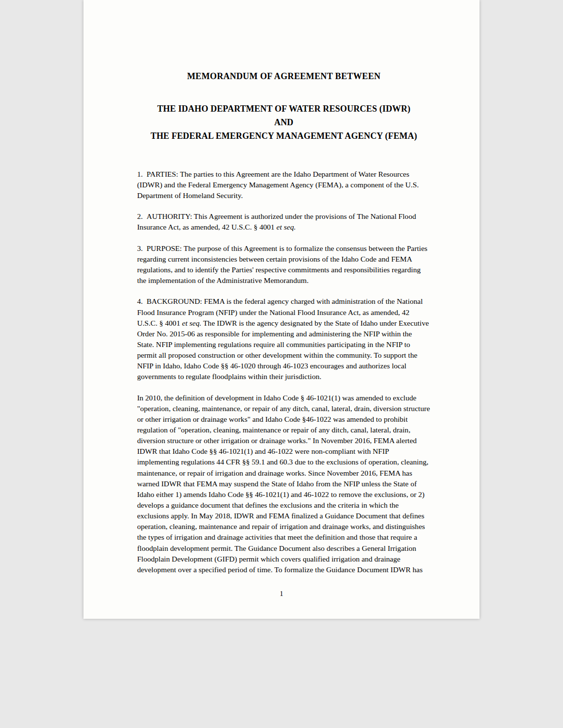MEMORANDUM OF AGREEMENT BETWEEN
THE IDAHO DEPARTMENT OF WATER RESOURCES (IDWR)ANDTHE FEDERAL EMERGENCY MANAGEMENT AGENCY (FEMA)
1. PARTIES: The parties to this Agreement are the Idaho Department of Water Resources (IDWR) and the Federal Emergency Management Agency (FEMA), a component of the U.S. Department of Homeland Security.
2. AUTHORITY: This Agreement is authorized under the provisions of The National Flood Insurance Act, as amended, 42 U.S.C. § 4001 et seq.
3. PURPOSE: The purpose of this Agreement is to formalize the consensus between the Parties regarding current inconsistencies between certain provisions of the Idaho Code and FEMA regulations, and to identify the Parties' respective commitments and responsibilities regarding the implementation of the Administrative Memorandum.
4. BACKGROUND: FEMA is the federal agency charged with administration of the National Flood Insurance Program (NFIP) under the National Flood Insurance Act, as amended, 42 U.S.C. § 4001 et seq. The IDWR is the agency designated by the State of Idaho under Executive Order No. 2015-06 as responsible for implementing and administering the NFIP within the State. NFIP implementing regulations require all communities participating in the NFIP to permit all proposed construction or other development within the community. To support the NFIP in Idaho, Idaho Code §§ 46-1020 through 46-1023 encourages and authorizes local governments to regulate floodplains within their jurisdiction.
In 2010, the definition of development in Idaho Code § 46-1021(1) was amended to exclude "operation, cleaning, maintenance, or repair of any ditch, canal, lateral, drain, diversion structure or other irrigation or drainage works" and Idaho Code §46-1022 was amended to prohibit regulation of "operation, cleaning, maintenance or repair of any ditch, canal, lateral, drain, diversion structure or other irrigation or drainage works." In November 2016, FEMA alerted IDWR that Idaho Code §§ 46-1021(1) and 46-1022 were non-compliant with NFIP implementing regulations 44 CFR §§ 59.1 and 60.3 due to the exclusions of operation, cleaning, maintenance, or repair of irrigation and drainage works. Since November 2016, FEMA has warned IDWR that FEMA may suspend the State of Idaho from the NFIP unless the State of Idaho either 1) amends Idaho Code §§ 46-1021(1) and 46-1022 to remove the exclusions, or 2) develops a guidance document that defines the exclusions and the criteria in which the exclusions apply. In May 2018, IDWR and FEMA finalized a Guidance Document that defines operation, cleaning, maintenance and repair of irrigation and drainage works, and distinguishes the types of irrigation and drainage activities that meet the definition and those that require a floodplain development permit. The Guidance Document also describes a General Irrigation Floodplain Development (GIFD) permit which covers qualified irrigation and drainage development over a specified period of time. To formalize the Guidance Document IDWR has
1